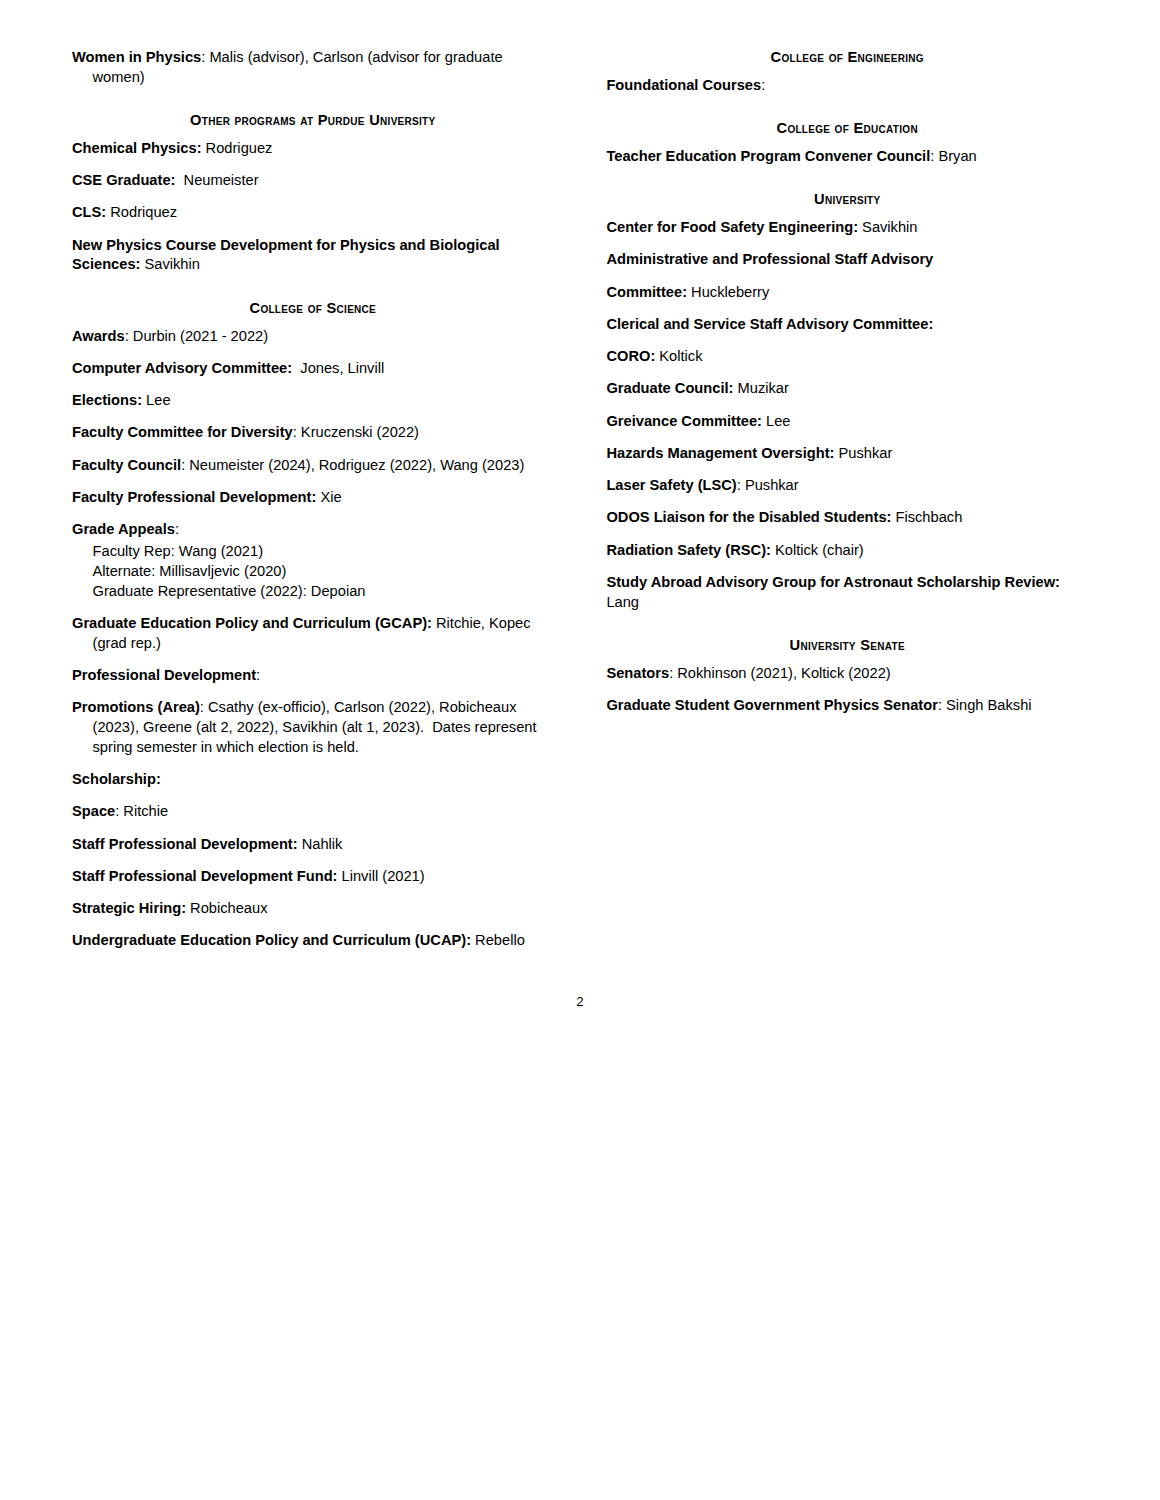Women in Physics: Malis (advisor), Carlson (advisor for graduate women)
Other programs at Purdue University
Chemical Physics: Rodriguez
CSE Graduate: Neumeister
CLS: Rodriquez
New Physics Course Development for Physics and Biological Sciences: Savikhin
College of Science
Awards: Durbin (2021 - 2022)
Computer Advisory Committee: Jones, Linvill
Elections: Lee
Faculty Committee for Diversity: Kruczenski (2022)
Faculty Council: Neumeister (2024), Rodriguez (2022), Wang (2023)
Faculty Professional Development: Xie
Grade Appeals:
Faculty Rep: Wang (2021)
Alternate: Millisavljevic (2020)
Graduate Representative (2022): Depoian
Graduate Education Policy and Curriculum (GCAP): Ritchie, Kopec (grad rep.)
Professional Development:
Promotions (Area): Csathy (ex-officio), Carlson (2022), Robicheaux (2023), Greene (alt 2, 2022), Savikhin (alt 1, 2023). Dates represent spring semester in which election is held.
Scholarship:
Space: Ritchie
Staff Professional Development: Nahlik
Staff Professional Development Fund: Linvill (2021)
Strategic Hiring: Robicheaux
Undergraduate Education Policy and Curriculum (UCAP): Rebello
College of Engineering
Foundational Courses:
College of Education
Teacher Education Program Convener Council: Bryan
University
Center for Food Safety Engineering: Savikhin
Administrative and Professional Staff Advisory
Committee: Huckleberry
Clerical and Service Staff Advisory Committee:
CORO: Koltick
Graduate Council: Muzikar
Greivance Committee: Lee
Hazards Management Oversight: Pushkar
Laser Safety (LSC): Pushkar
ODOS Liaison for the Disabled Students: Fischbach
Radiation Safety (RSC): Koltick (chair)
Study Abroad Advisory Group for Astronaut Scholarship Review: Lang
University Senate
Senators: Rokhinson (2021), Koltick (2022)
Graduate Student Government Physics Senator: Singh Bakshi
2